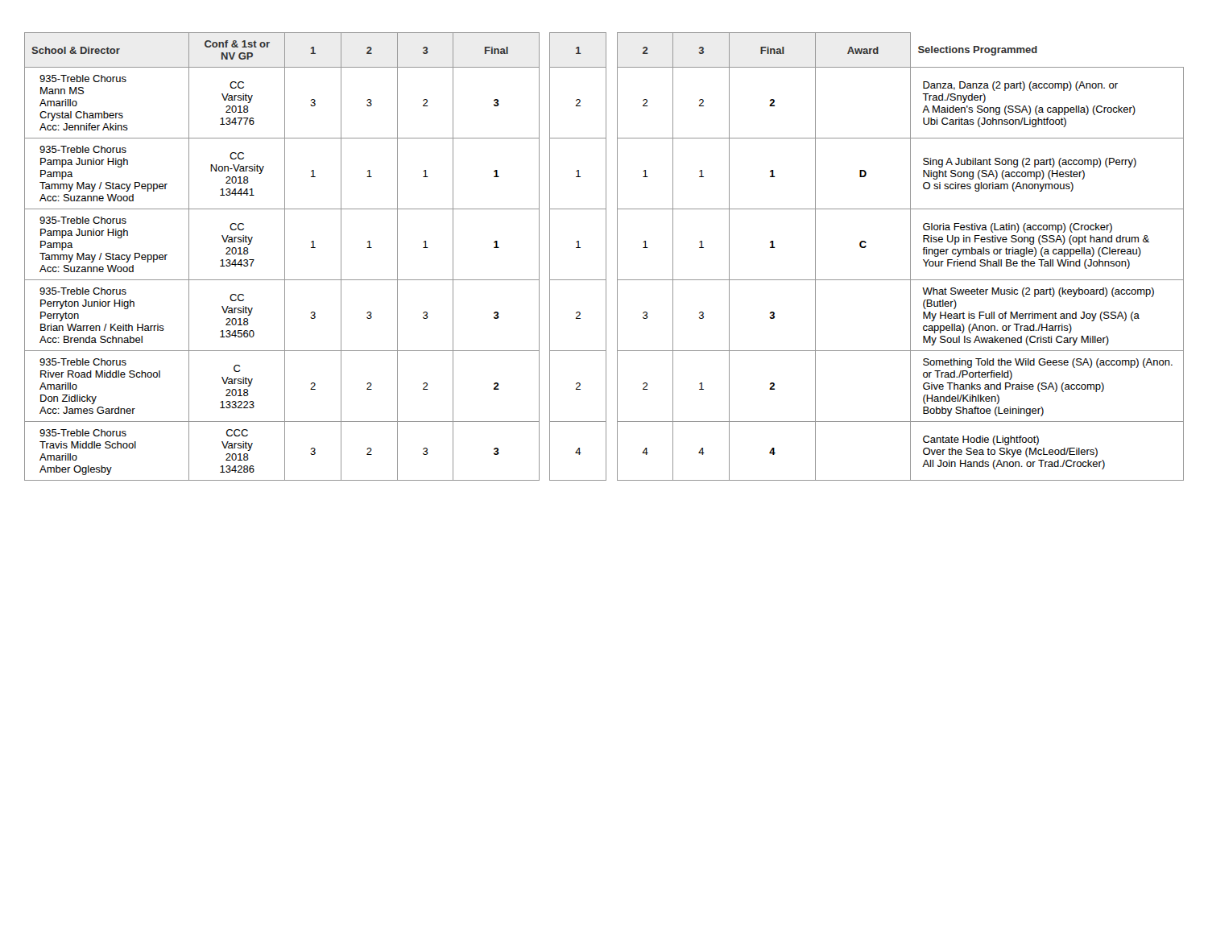| School & Director | Conf & 1st or NV GP | 1 | 2 | 3 | Final | | 1 | | 2 | 3 | Final | Award | Selections Programmed |
| --- | --- | --- | --- | --- | --- | --- | --- | --- | --- | --- | --- | --- | --- |
| 935-Treble Chorus Mann MS Amarillo Crystal Chambers Acc: Jennifer Akins | CC Varsity 2018 134776 | 3 | 3 | 2 | 3 | | 2 | | 2 | 2 | 2 | | Danza, Danza (2 part) (accomp) (Anon. or Trad./Snyder) A Maiden's Song (SSA) (a cappella) (Crocker) Ubi Caritas (Johnson/Lightfoot) |
| 935-Treble Chorus Pampa Junior High Pampa Tammy May / Stacy Pepper Acc: Suzanne Wood | CC Non-Varsity 2018 134441 | 1 | 1 | 1 | 1 | | 1 | | 1 | 1 | 1 | D | Sing A Jubilant Song (2 part) (accomp) (Perry) Night Song (SA) (accomp) (Hester) O si scires gloriam (Anonymous) |
| 935-Treble Chorus Pampa Junior High Pampa Tammy May / Stacy Pepper Acc: Suzanne Wood | CC Varsity 2018 134437 | 1 | 1 | 1 | 1 | | 1 | | 1 | 1 | 1 | C | Gloria Festiva (Latin) (accomp) (Crocker) Rise Up in Festive Song (SSA) (opt hand drum & finger cymbals or triagle) (a cappella) (Clereau) Your Friend Shall Be the Tall Wind (Johnson) |
| 935-Treble Chorus Perryton Junior High Perryton Brian Warren / Keith Harris Acc: Brenda Schnabel | CC Varsity 2018 134560 | 3 | 3 | 3 | 3 | | 2 | | 3 | 3 | 3 | | What Sweeter Music (2 part) (keyboard) (accomp) (Butler) My Heart is Full of Merriment and Joy (SSA) (a cappella) (Anon. or Trad./Harris) My Soul Is Awakened (Cristi Cary Miller) |
| 935-Treble Chorus River Road Middle School Amarillo Don Zidlicky Acc: James Gardner | C Varsity 2018 133223 | 2 | 2 | 2 | 2 | | 2 | | 2 | 1 | 2 | | Something Told the Wild Geese (SA) (accomp) (Anon. or Trad./Porterfield) Give Thanks and Praise (SA) (accomp) (Handel/Kihlken) Bobby Shaftoe (Leininger) |
| 935-Treble Chorus Travis Middle School Amarillo Amber Oglesby | CCC Varsity 2018 134286 | 3 | 2 | 3 | 3 | | 4 | | 4 | 4 | 4 | | Cantate Hodie (Lightfoot) Over the Sea to Skye (McLeod/Eilers) All Join Hands (Anon. or Trad./Crocker) |